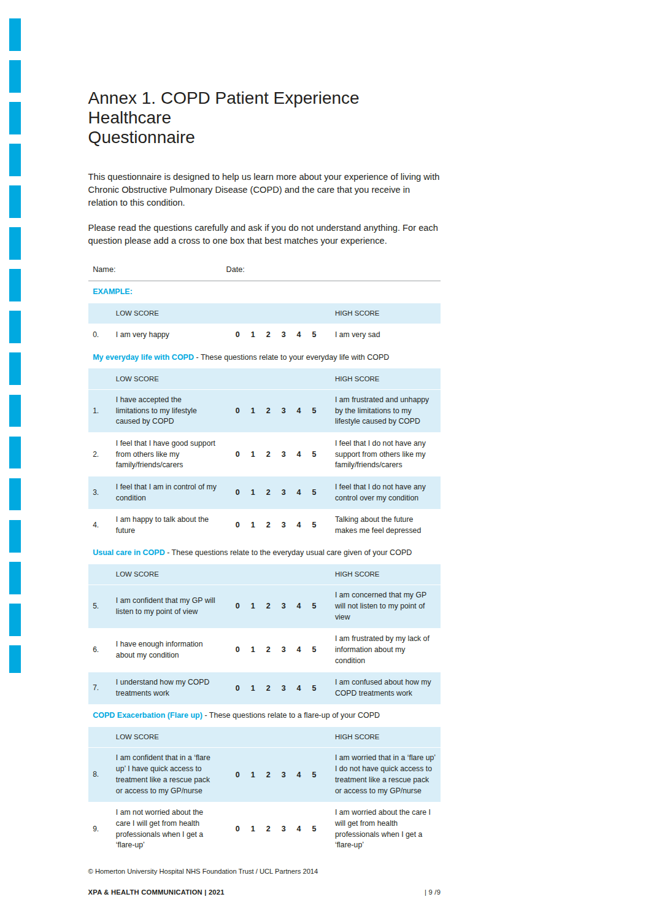Annex 1. COPD Patient Experience Healthcare
Questionnaire
This questionnaire is designed to help us learn more about your experience of living with Chronic Obstructive Pulmonary Disease (COPD) and the care that you receive in relation to this condition.
Please read the questions carefully and ask if you do not understand anything. For each question please add a cross to one box that best matches your experience.
| Name: | Date: |
| EXAMPLE: |
| | LOW SCORE | | HIGH SCORE |
| 0. | I am very happy | 0 1 2 3 4 5 | I am very sad |
| My everyday life with COPD - These questions relate to your everyday life with COPD |
| | LOW SCORE | | HIGH SCORE |
| 1. | I have accepted the limitations to my lifestyle caused by COPD | 0 1 2 3 4 5 | I am frustrated and unhappy by the limitations to my lifestyle caused by COPD |
| 2. | I feel that I have good support from others like my family/friends/carers | 0 1 2 3 4 5 | I feel that I do not have any support from others like my family/friends/carers |
| 3. | I feel that I am in control of my condition | 0 1 2 3 4 5 | I feel that I do not have any control over my condition |
| 4. | I am happy to talk about the future | 0 1 2 3 4 5 | Talking about the future makes me feel depressed |
| Usual care in COPD - These questions relate to the everyday usual care given of your COPD |
| | LOW SCORE | | HIGH SCORE |
| 5. | I am confident that my GP will listen to my point of view | 0 1 2 3 4 5 | I am concerned that my GP will not listen to my point of view |
| 6. | I have enough information about my condition | 0 1 2 3 4 5 | I am frustrated by my lack of information about my condition |
| 7. | I understand how my COPD treatments work | 0 1 2 3 4 5 | I am confused about how my COPD treatments work |
| COPD Exacerbation (Flare up) - These questions relate to a flare-up of your COPD |
| | LOW SCORE | | HIGH SCORE |
| 8. | I am confident that in a ‘flare up’ I have quick access to treatment like a rescue pack or access to my GP/nurse | 0 1 2 3 4 5 | I am worried that in a ‘flare up’ I do not have quick access to treatment like a rescue pack or access to my GP/nurse |
| 9. | I am not worried about the care I will get from health professionals when I get a ‘flare-up’ | 0 1 2 3 4 5 | I am worried about the care I will get from health professionals when I get a ‘flare-up’ |
© Homerton University Hospital NHS Foundation Trust / UCL Partners 2014
XPA & HEALTH COMMUNICATION | 2021
| 9 /9